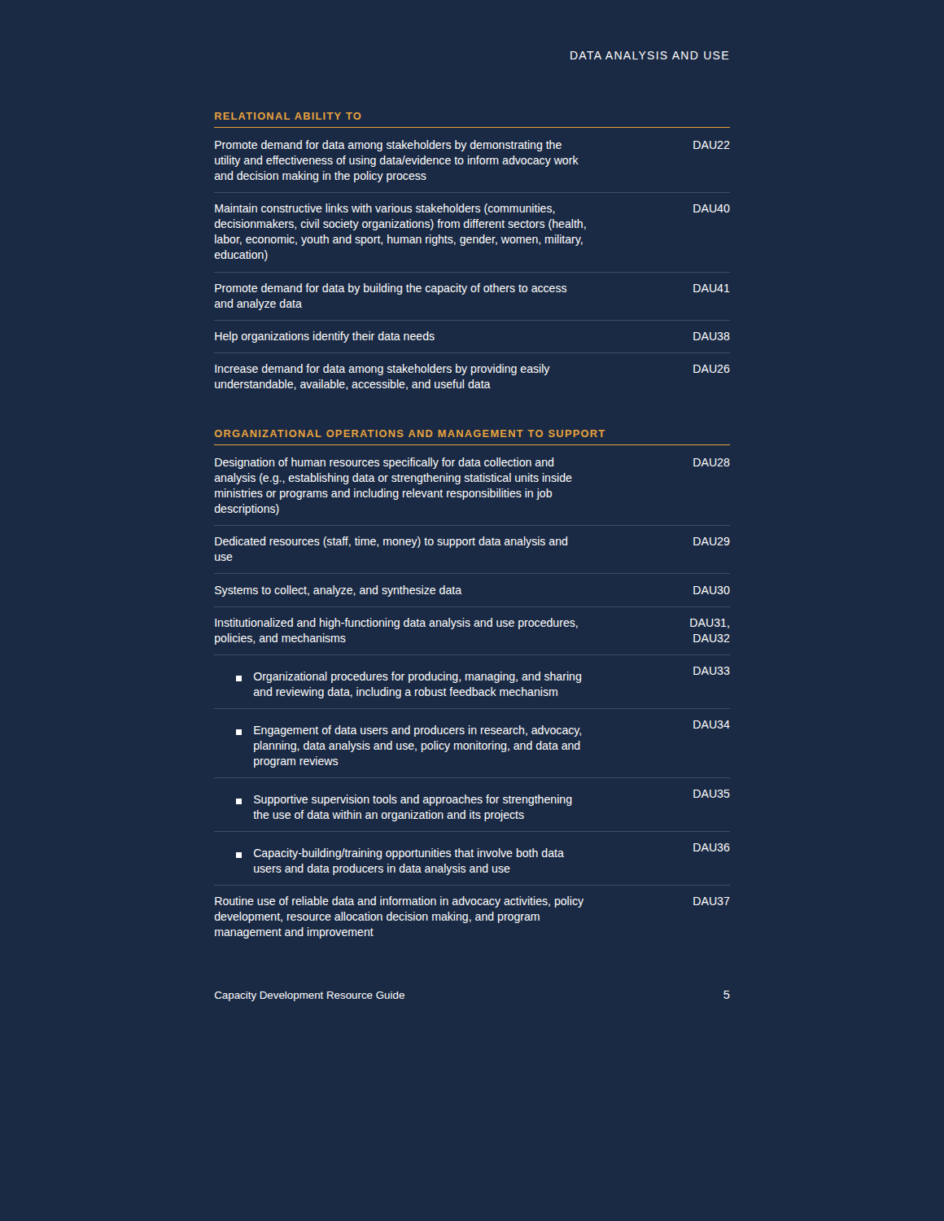DATA ANALYSIS AND USE
Relational ability to
| Promote demand for data among stakeholders by demonstrating the utility and effectiveness of using data/evidence to inform advocacy work and decision making in the policy process | DAU22 |
| Maintain constructive links with various stakeholders (communities, decisionmakers, civil society organizations) from different sectors (health, labor, economic, youth and sport, human rights, gender, women, military, education) | DAU40 |
| Promote demand for data by building the capacity of others to access and analyze data | DAU41 |
| Help organizations identify their data needs | DAU38 |
| Increase demand for data among stakeholders by providing easily understandable, available, accessible, and useful data | DAU26 |
Organizational operations and management to support
| Designation of human resources specifically for data collection and analysis (e.g., establishing data or strengthening statistical units inside ministries or programs and including relevant responsibilities in job descriptions) | DAU28 |
| Dedicated resources (staff, time, money) to support data analysis and use | DAU29 |
| Systems to collect, analyze, and synthesize data | DAU30 |
| Institutionalized and high-functioning data analysis and use procedures, policies, and mechanisms | DAU31, DAU32 |
| Organizational procedures for producing, managing, and sharing and reviewing data, including a robust feedback mechanism | DAU33 |
| Engagement of data users and producers in research, advocacy, planning, data analysis and use, policy monitoring, and data and program reviews | DAU34 |
| Supportive supervision tools and approaches for strengthening the use of data within an organization and its projects | DAU35 |
| Capacity-building/training opportunities that involve both data users and data producers in data analysis and use | DAU36 |
| Routine use of reliable data and information in advocacy activities, policy development, resource allocation decision making, and program management and improvement | DAU37 |
Capacity Development Resource Guide
5